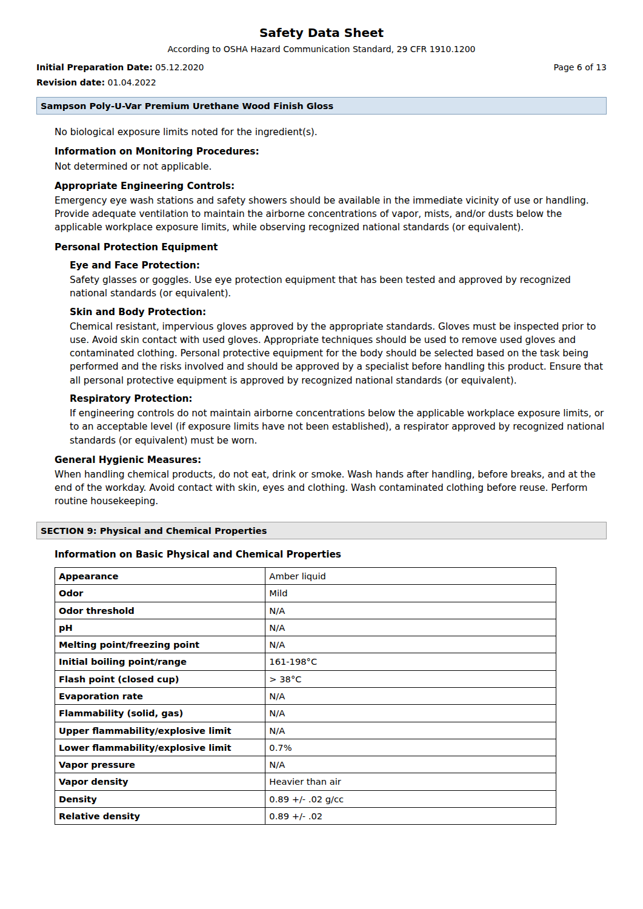Safety Data Sheet
According to OSHA Hazard Communication Standard, 29 CFR 1910.1200
Initial Preparation Date: 05.12.2020 Page 6 of 13
Revision date: 01.04.2022
Sampson Poly-U-Var Premium Urethane Wood Finish Gloss
No biological exposure limits noted for the ingredient(s).
Information on Monitoring Procedures:
Not determined or not applicable.
Appropriate Engineering Controls:
Emergency eye wash stations and safety showers should be available in the immediate vicinity of use or handling. Provide adequate ventilation to maintain the airborne concentrations of vapor, mists, and/or dusts below the applicable workplace exposure limits, while observing recognized national standards (or equivalent).
Personal Protection Equipment
Eye and Face Protection:
Safety glasses or goggles. Use eye protection equipment that has been tested and approved by recognized national standards (or equivalent).
Skin and Body Protection:
Chemical resistant, impervious gloves approved by the appropriate standards. Gloves must be inspected prior to use. Avoid skin contact with used gloves. Appropriate techniques should be used to remove used gloves and contaminated clothing. Personal protective equipment for the body should be selected based on the task being performed and the risks involved and should be approved by a specialist before handling this product. Ensure that all personal protective equipment is approved by recognized national standards (or equivalent).
Respiratory Protection:
If engineering controls do not maintain airborne concentrations below the applicable workplace exposure limits, or to an acceptable level (if exposure limits have not been established), a respirator approved by recognized national standards (or equivalent) must be worn.
General Hygienic Measures:
When handling chemical products, do not eat, drink or smoke. Wash hands after handling, before breaks, and at the end of the workday. Avoid contact with skin, eyes and clothing. Wash contaminated clothing before reuse. Perform routine housekeeping.
SECTION 9: Physical and Chemical Properties
Information on Basic Physical and Chemical Properties
| Appearance | Amber liquid |
| Odor | Mild |
| Odor threshold | N/A |
| pH | N/A |
| Melting point/freezing point | N/A |
| Initial boiling point/range | 161-198°C |
| Flash point (closed cup) | > 38°C |
| Evaporation rate | N/A |
| Flammability (solid, gas) | N/A |
| Upper flammability/explosive limit | N/A |
| Lower flammability/explosive limit | 0.7% |
| Vapor pressure | N/A |
| Vapor density | Heavier than air |
| Density | 0.89 +/- .02 g/cc |
| Relative density | 0.89 +/- .02 |